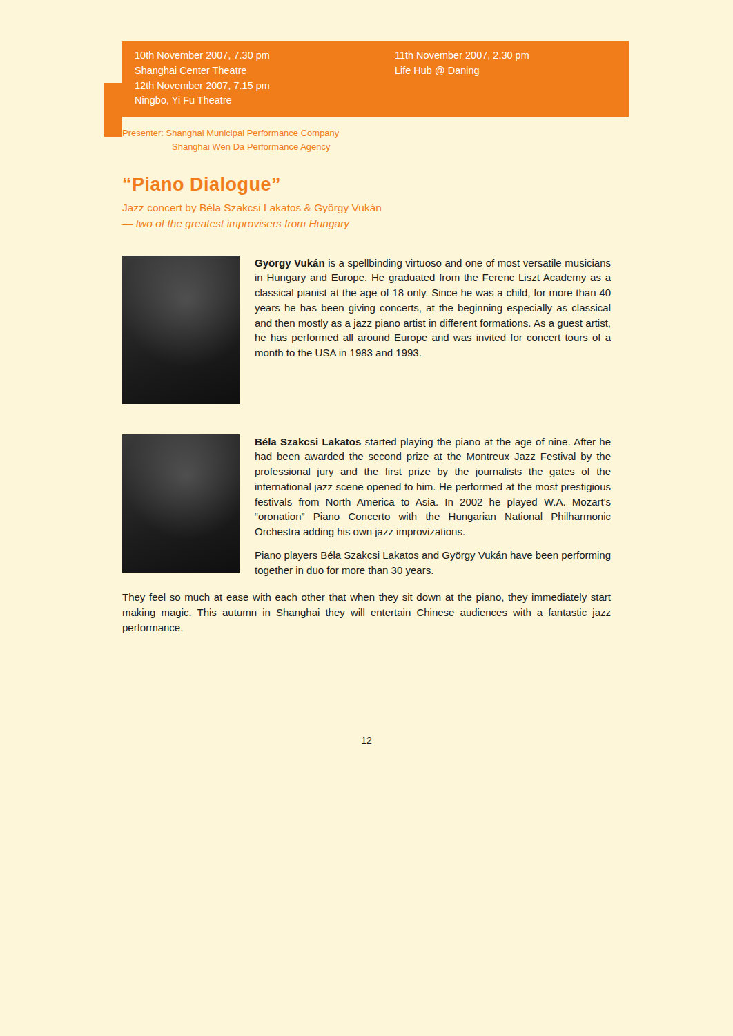| 10th November 2007, 7.30 pm Shanghai Center Theatre 12th November 2007, 7.15 pm Ningbo, Yi Fu Theatre | 11th November 2007, 2.30 pm Life Hub @ Daning |
Presenter: Shanghai Municipal Performance Company Shanghai Wen Da Performance Agency
“Piano Dialogue”
Jazz concert by Béla Szakcsi Lakatos & György Vukán
— two of the greatest improvisers from Hungary
György Vukán is a spellbinding virtuoso and one of most versatile musicians in Hungary and Europe. He graduated from the Ferenc Liszt Academy as a classical pianist at the age of 18 only. Since he was a child, for more than 40 years he has been giving concerts, at the beginning especially as classical and then mostly as a jazz piano artist in different formations. As a guest artist, he has performed all around Europe and was invited for concert tours of a month to the USA in 1983 and 1993.
Béla Szakcsi Lakatos started playing the piano at the age of nine. After he had been awarded the second prize at the Montreux Jazz Festival by the professional jury and the first prize by the journalists the gates of the international jazz scene opened to him. He performed at the most prestigious festivals from North America to Asia. In 2002 he played W.A. Mozart's “oronation” Piano Concerto with the Hungarian National Philharmonic Orchestra adding his own jazz improvizations.
Piano players Béla Szakcsi Lakatos and György Vukán have been performing together in duo for more than 30 years.
They feel so much at ease with each other that when they sit down at the piano, they immediately start making magic. This autumn in Shanghai they will entertain Chinese audiences with a fantastic jazz performance.
12